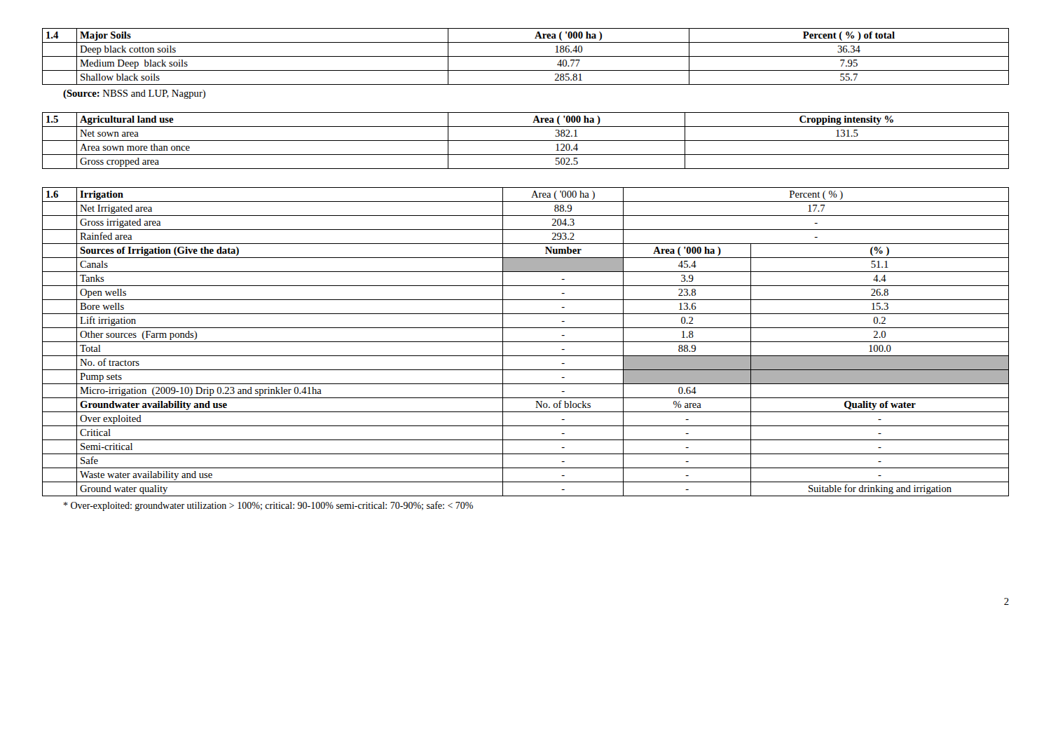| 1.4 | Major Soils | Area ( '000 ha ) | Percent ( % ) of total |
| | Deep black cotton soils | 186.40 | 36.34 |
| | Medium Deep black soils | 40.77 | 7.95 |
| | Shallow black soils | 285.81 | 55.7 |
(Source: NBSS and LUP, Nagpur)
| 1.5 | Agricultural land use | Area ( '000 ha ) | Cropping intensity % |
| | Net sown area | 382.1 | 131.5 |
| | Area sown more than once | 120.4 | |
| | Gross cropped area | 502.5 | |
| 1.6 | Irrigation | Area ( '000 ha ) | Percent ( % ) |
| | Net Irrigated area | 88.9 | 17.7 |
| | Gross irrigated area | 204.3 | - |
| | Rainfed area | 293.2 | - |
| | Sources of Irrigation (Give the data) | Number | Area ( '000 ha ) | (% ) |
| | Canals | | 45.4 | 51.1 |
| | Tanks | - | 3.9 | 4.4 |
| | Open wells | - | 23.8 | 26.8 |
| | Bore wells | - | 13.6 | 15.3 |
| | Lift irrigation | - | 0.2 | 0.2 |
| | Other sources (Farm ponds) | - | 1.8 | 2.0 |
| | Total | - | 88.9 | 100.0 |
| | No. of tractors | - | | |
| | Pump sets | - | | |
| | Micro-irrigation (2009-10) Drip 0.23 and sprinkler 0.41ha | - | 0.64 | |
| | Groundwater availability and use | No. of blocks | % area | Quality of water |
| | Over exploited | - | - | - |
| | Critical | - | - | - |
| | Semi-critical | - | - | - |
| | Safe | - | - | - |
| | Waste water availability and use | - | - | - |
| | Ground water quality | - | - | Suitable for drinking and irrigation |
* Over-exploited: groundwater utilization > 100%; critical: 90-100% semi-critical: 70-90%; safe: < 70%
2